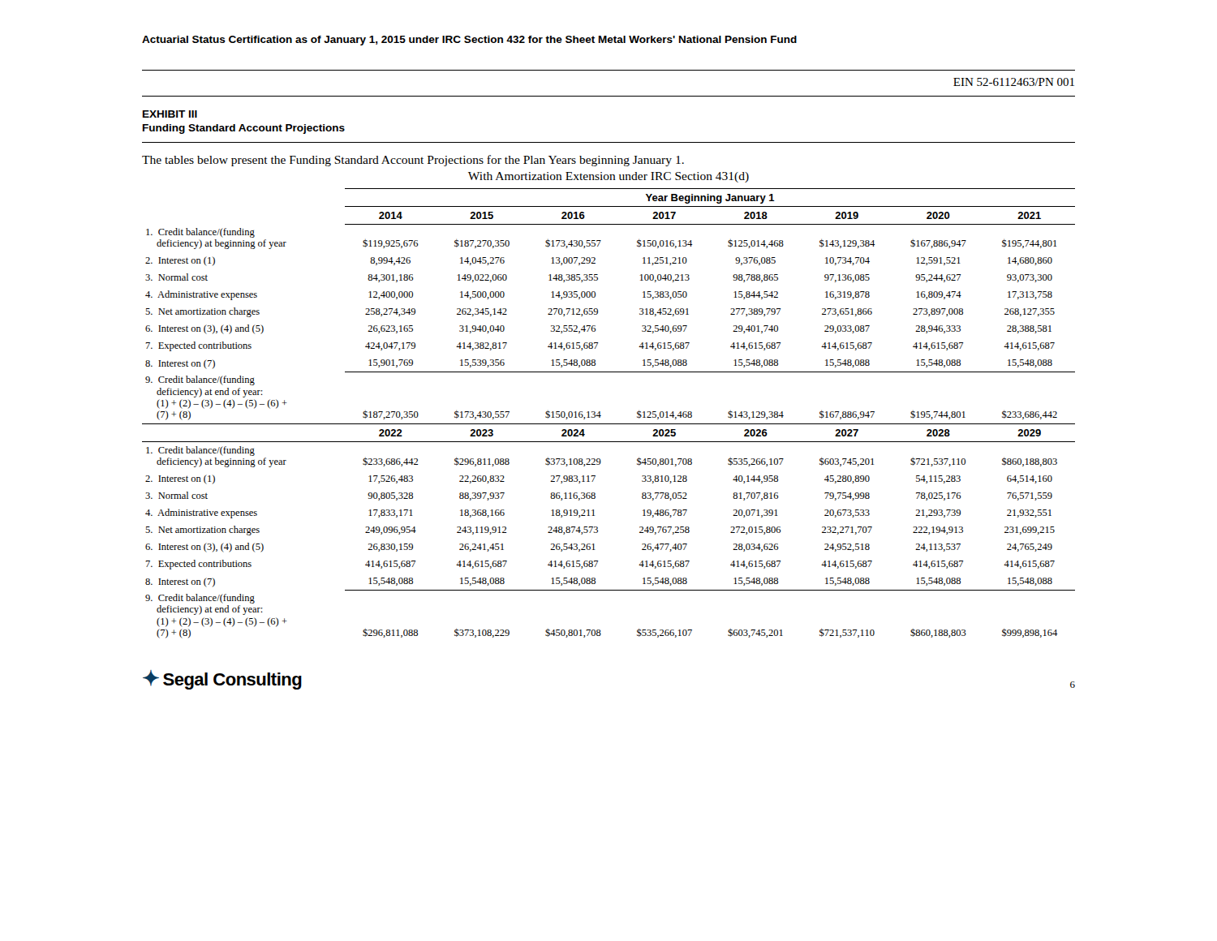Actuarial Status Certification as of January 1, 2015 under IRC Section 432 for the Sheet Metal Workers' National Pension Fund
EIN 52-6112463/PN 001
EXHIBIT III
Funding Standard Account Projections
The tables below present the Funding Standard Account Projections for the Plan Years beginning January 1.
With Amortization Extension under IRC Section 431(d)
| | Year Beginning January 1 |
| | 2014 | 2015 | 2016 | 2017 | 2018 | 2019 | 2020 | 2021 |
| 1. Credit balance/(funding deficiency) at beginning of year | $119,925,676 | $187,270,350 | $173,430,557 | $150,016,134 | $125,014,468 | $143,129,384 | $167,886,947 | $195,744,801 |
| 2. Interest on (1) | 8,994,426 | 14,045,276 | 13,007,292 | 11,251,210 | 9,376,085 | 10,734,704 | 12,591,521 | 14,680,860 |
| 3. Normal cost | 84,301,186 | 149,022,060 | 148,385,355 | 100,040,213 | 98,788,865 | 97,136,085 | 95,244,627 | 93,073,300 |
| 4. Administrative expenses | 12,400,000 | 14,500,000 | 14,935,000 | 15,383,050 | 15,844,542 | 16,319,878 | 16,809,474 | 17,313,758 |
| 5. Net amortization charges | 258,274,349 | 262,345,142 | 270,712,659 | 318,452,691 | 277,389,797 | 273,651,866 | 273,897,008 | 268,127,355 |
| 6. Interest on (3), (4) and (5) | 26,623,165 | 31,940,040 | 32,552,476 | 32,540,697 | 29,401,740 | 29,033,087 | 28,946,333 | 28,388,581 |
| 7. Expected contributions | 424,047,179 | 414,382,817 | 414,615,687 | 414,615,687 | 414,615,687 | 414,615,687 | 414,615,687 | 414,615,687 |
| 8. Interest on (7) | 15,901,769 | 15,539,356 | 15,548,088 | 15,548,088 | 15,548,088 | 15,548,088 | 15,548,088 | 15,548,088 |
| 9. Credit balance/(funding deficiency) at end of year: (1) + (2) – (3) – (4) – (5) – (6) + (7) + (8) | $187,270,350 | $173,430,557 | $150,016,134 | $125,014,468 | $143,129,384 | $167,886,947 | $195,744,801 | $233,686,442 |
| | 2022 | 2023 | 2024 | 2025 | 2026 | 2027 | 2028 | 2029 |
| 1. Credit balance/(funding deficiency) at beginning of year | $233,686,442 | $296,811,088 | $373,108,229 | $450,801,708 | $535,266,107 | $603,745,201 | $721,537,110 | $860,188,803 |
| 2. Interest on (1) | 17,526,483 | 22,260,832 | 27,983,117 | 33,810,128 | 40,144,958 | 45,280,890 | 54,115,283 | 64,514,160 |
| 3. Normal cost | 90,805,328 | 88,397,937 | 86,116,368 | 83,778,052 | 81,707,816 | 79,754,998 | 78,025,176 | 76,571,559 |
| 4. Administrative expenses | 17,833,171 | 18,368,166 | 18,919,211 | 19,486,787 | 20,071,391 | 20,673,533 | 21,293,739 | 21,932,551 |
| 5. Net amortization charges | 249,096,954 | 243,119,912 | 248,874,573 | 249,767,258 | 272,015,806 | 232,271,707 | 222,194,913 | 231,699,215 |
| 6. Interest on (3), (4) and (5) | 26,830,159 | 26,241,451 | 26,543,261 | 26,477,407 | 28,034,626 | 24,952,518 | 24,113,537 | 24,765,249 |
| 7. Expected contributions | 414,615,687 | 414,615,687 | 414,615,687 | 414,615,687 | 414,615,687 | 414,615,687 | 414,615,687 | 414,615,687 |
| 8. Interest on (7) | 15,548,088 | 15,548,088 | 15,548,088 | 15,548,088 | 15,548,088 | 15,548,088 | 15,548,088 | 15,548,088 |
| 9. Credit balance/(funding deficiency) at end of year: (1) + (2) – (3) – (4) – (5) – (6) + (7) + (8) | $296,811,088 | $373,108,229 | $450,801,708 | $535,266,107 | $603,745,201 | $721,537,110 | $860,188,803 | $999,898,164 |
✦Segal Consulting
6